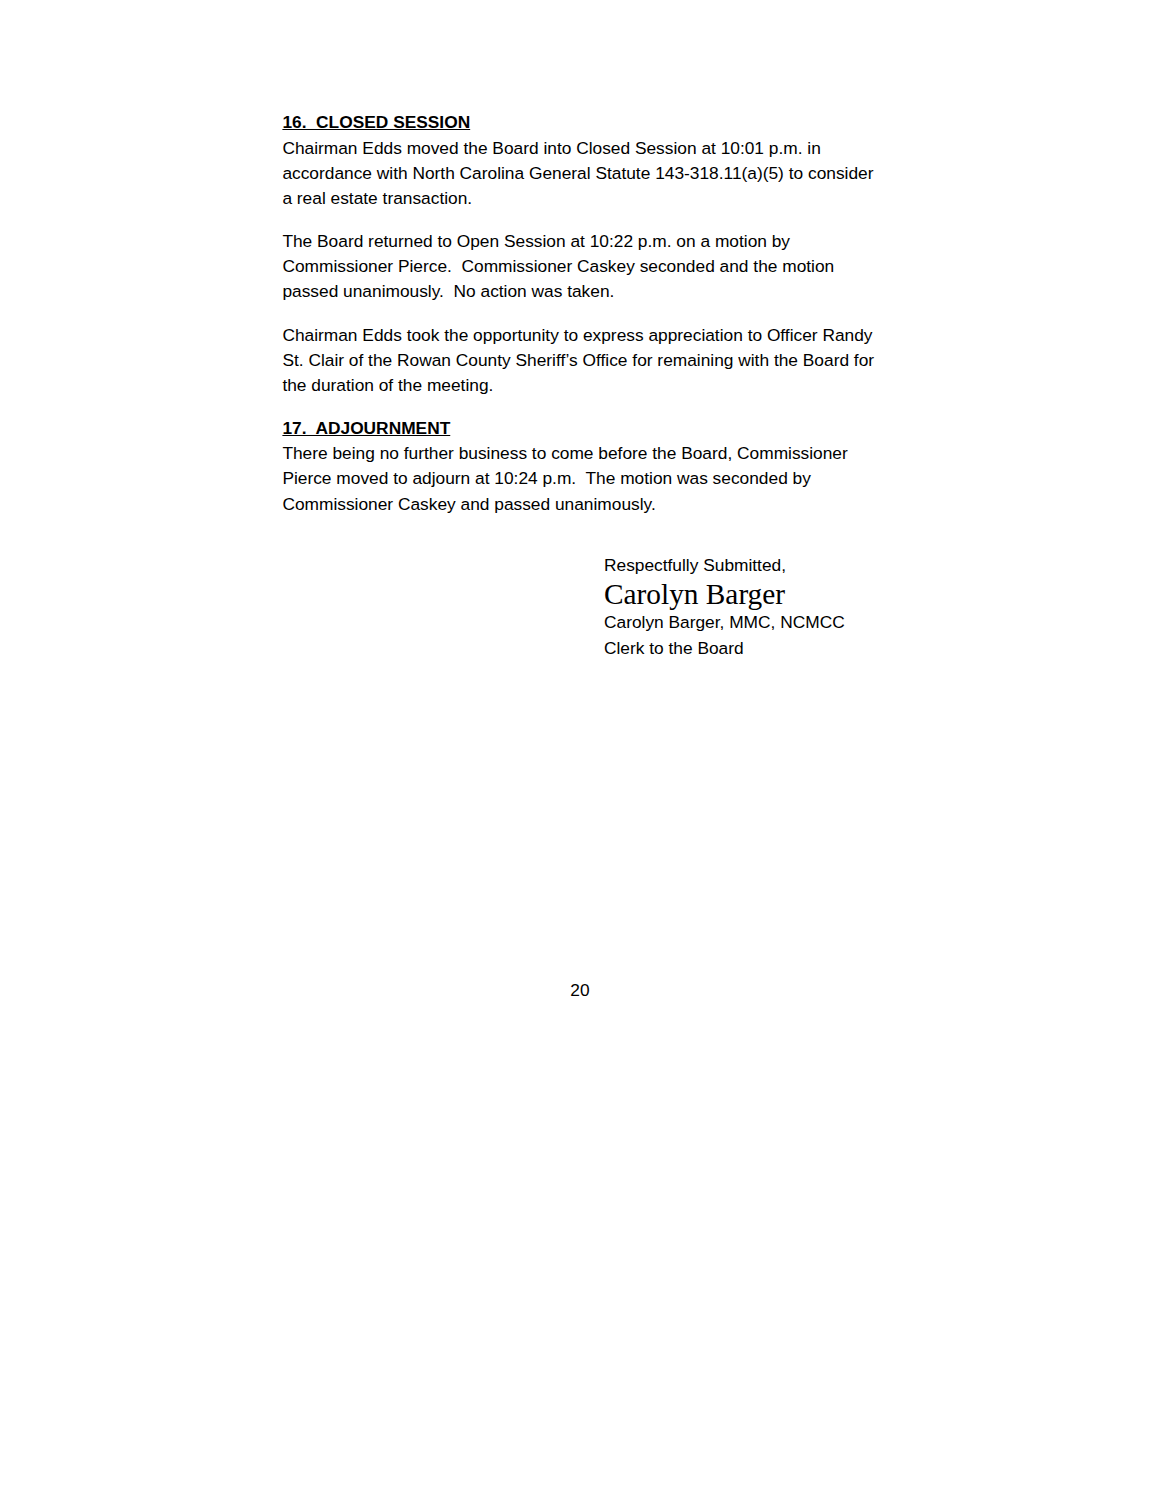16. CLOSED SESSION
Chairman Edds moved the Board into Closed Session at 10:01 p.m. in accordance with North Carolina General Statute 143-318.11(a)(5) to consider a real estate transaction.
The Board returned to Open Session at 10:22 p.m. on a motion by Commissioner Pierce. Commissioner Caskey seconded and the motion passed unanimously. No action was taken.
Chairman Edds took the opportunity to express appreciation to Officer Randy St. Clair of the Rowan County Sheriff’s Office for remaining with the Board for the duration of the meeting.
17. ADJOURNMENT
There being no further business to come before the Board, Commissioner Pierce moved to adjourn at 10:24 p.m. The motion was seconded by Commissioner Caskey and passed unanimously.
Respectfully Submitted,
Carolyn Barger
Carolyn Barger, MMC, NCMCC
Clerk to the Board
20